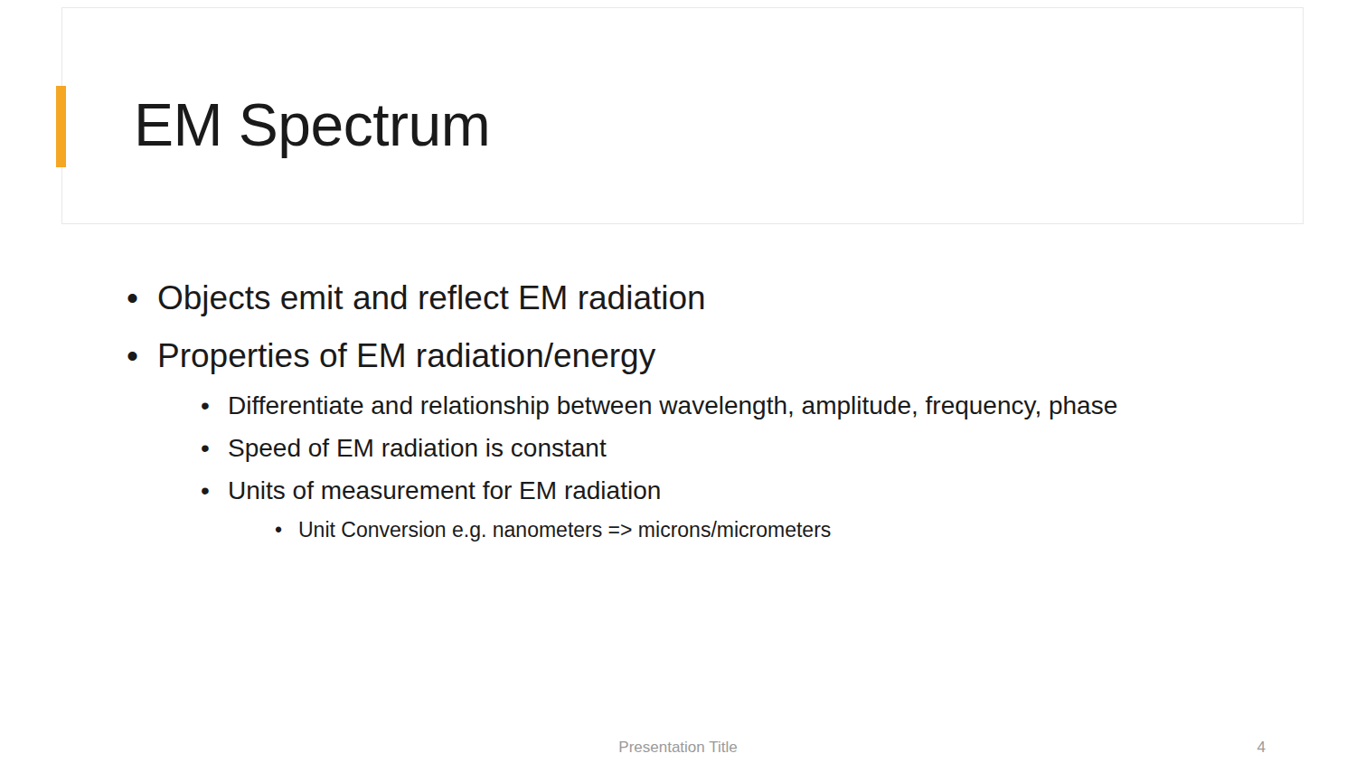EM Spectrum
Objects emit and reflect EM radiation
Properties of EM radiation/energy
Differentiate and relationship between wavelength, amplitude, frequency, phase
Speed of EM radiation is constant
Units of measurement for EM radiation
Unit Conversion e.g. nanometers => microns/micrometers
Presentation Title 4